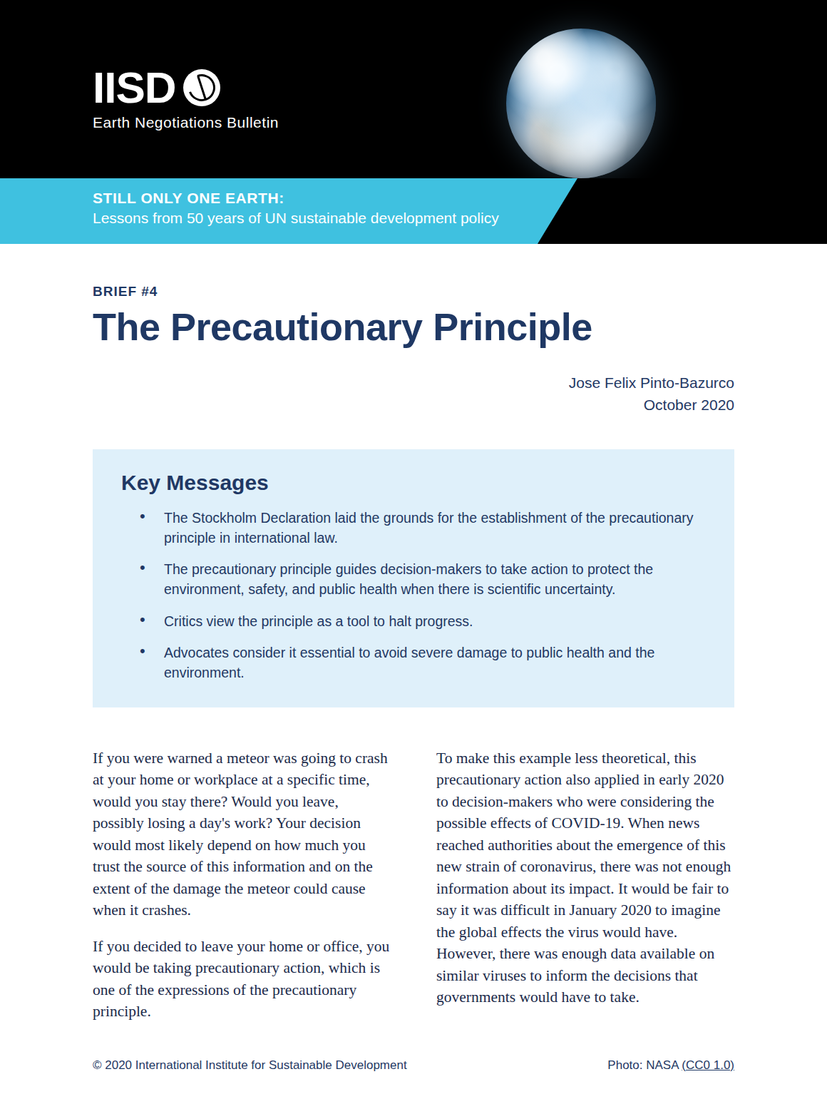IISD
Earth Negotiations Bulletin
Still Only One Earth:
Lessons from 50 years of UN sustainable development policy
Brief #4
The Precautionary Principle
Jose Felix Pinto-Bazurco
October 2020
Key Messages
The Stockholm Declaration laid the grounds for the establishment of the precautionary principle in international law.
The precautionary principle guides decision-makers to take action to protect the environment, safety, and public health when there is scientific uncertainty.
Critics view the principle as a tool to halt progress.
Advocates consider it essential to avoid severe damage to public health and the environment.
If you were warned a meteor was going to crash at your home or workplace at a specific time, would you stay there? Would you leave, possibly losing a day's work? Your decision would most likely depend on how much you trust the source of this information and on the extent of the damage the meteor could cause when it crashes.
If you decided to leave your home or office, you would be taking precautionary action, which is one of the expressions of the precautionary principle.
To make this example less theoretical, this precautionary action also applied in early 2020 to decision-makers who were considering the possible effects of COVID-19. When news reached authorities about the emergence of this new strain of coronavirus, there was not enough information about its impact. It would be fair to say it was difficult in January 2020 to imagine the global effects the virus would have. However, there was enough data available on similar viruses to inform the decisions that governments would have to take.
© 2020 International Institute for Sustainable Development
Photo: NASA (CC0 1.0)